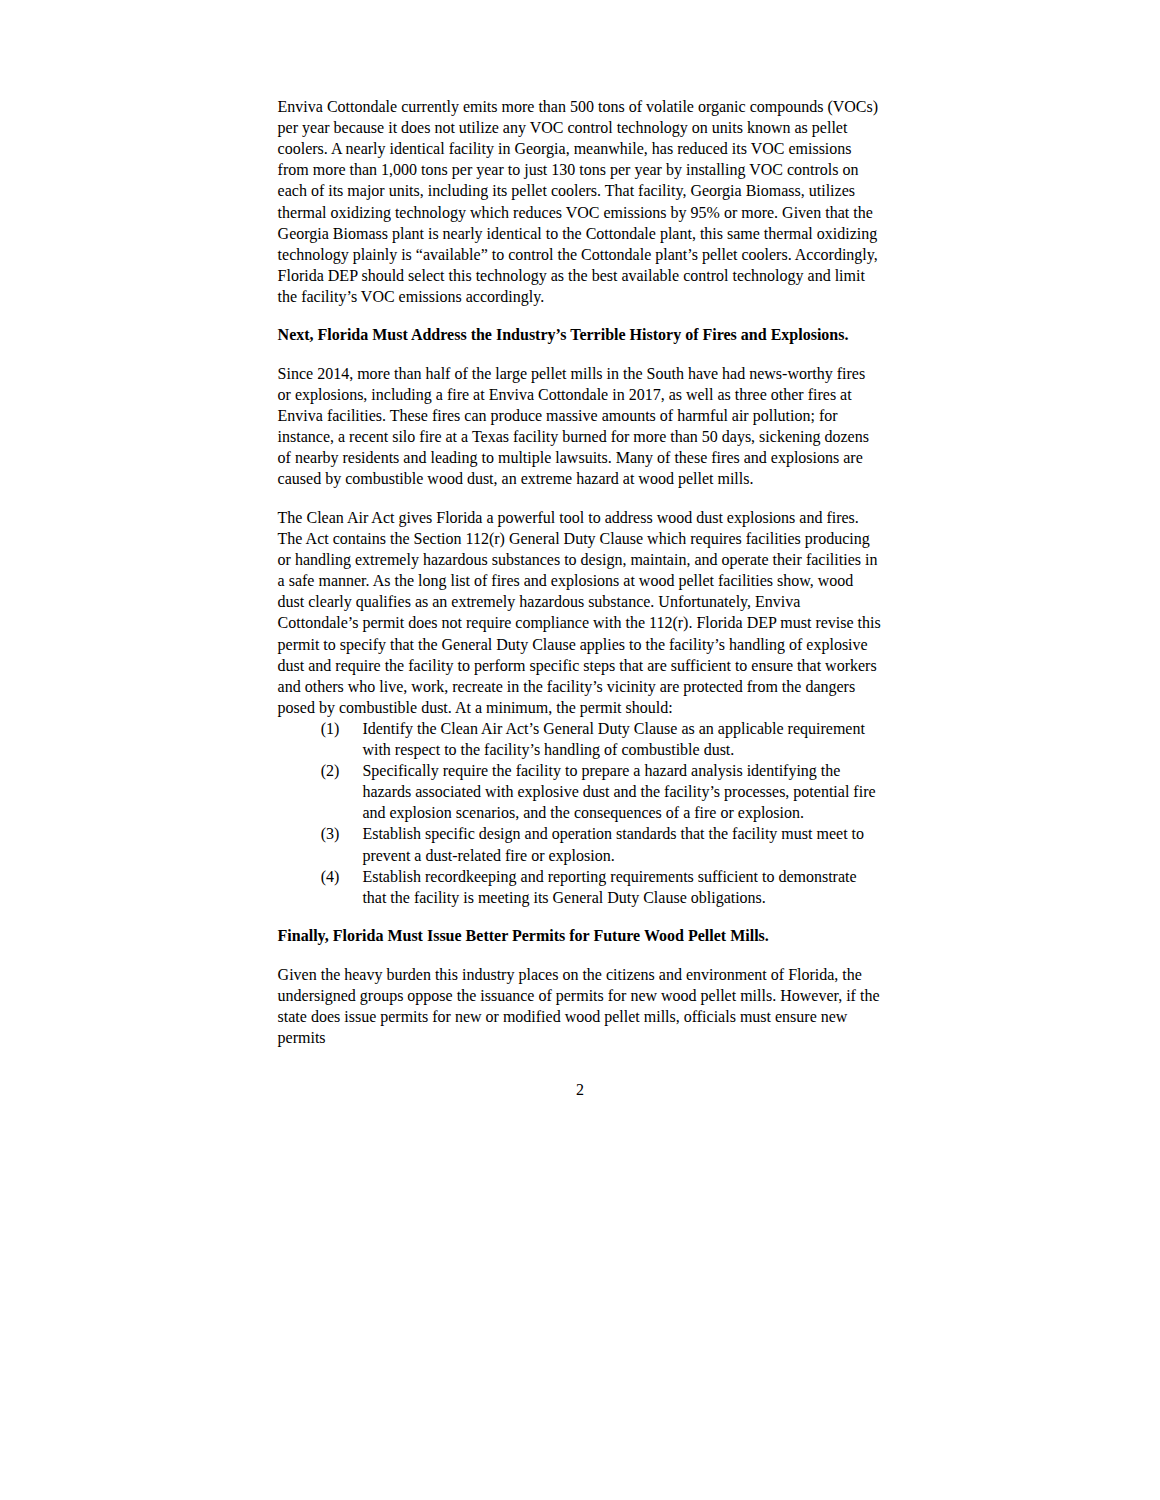Enviva Cottondale currently emits more than 500 tons of volatile organic compounds (VOCs) per year because it does not utilize any VOC control technology on units known as pellet coolers. A nearly identical facility in Georgia, meanwhile, has reduced its VOC emissions from more than 1,000 tons per year to just 130 tons per year by installing VOC controls on each of its major units, including its pellet coolers. That facility, Georgia Biomass, utilizes thermal oxidizing technology which reduces VOC emissions by 95% or more. Given that the Georgia Biomass plant is nearly identical to the Cottondale plant, this same thermal oxidizing technology plainly is “available” to control the Cottondale plant’s pellet coolers. Accordingly, Florida DEP should select this technology as the best available control technology and limit the facility’s VOC emissions accordingly.
Next, Florida Must Address the Industry’s Terrible History of Fires and Explosions.
Since 2014, more than half of the large pellet mills in the South have had news-worthy fires or explosions, including a fire at Enviva Cottondale in 2017, as well as three other fires at Enviva facilities. These fires can produce massive amounts of harmful air pollution; for instance, a recent silo fire at a Texas facility burned for more than 50 days, sickening dozens of nearby residents and leading to multiple lawsuits. Many of these fires and explosions are caused by combustible wood dust, an extreme hazard at wood pellet mills.
The Clean Air Act gives Florida a powerful tool to address wood dust explosions and fires. The Act contains the Section 112(r) General Duty Clause which requires facilities producing or handling extremely hazardous substances to design, maintain, and operate their facilities in a safe manner. As the long list of fires and explosions at wood pellet facilities show, wood dust clearly qualifies as an extremely hazardous substance. Unfortunately, Enviva Cottondale’s permit does not require compliance with the 112(r). Florida DEP must revise this permit to specify that the General Duty Clause applies to the facility’s handling of explosive dust and require the facility to perform specific steps that are sufficient to ensure that workers and others who live, work, recreate in the facility’s vicinity are protected from the dangers posed by combustible dust. At a minimum, the permit should:
Identify the Clean Air Act’s General Duty Clause as an applicable requirement with respect to the facility’s handling of combustible dust.
Specifically require the facility to prepare a hazard analysis identifying the hazards associated with explosive dust and the facility’s processes, potential fire and explosion scenarios, and the consequences of a fire or explosion.
Establish specific design and operation standards that the facility must meet to prevent a dust-related fire or explosion.
Establish recordkeeping and reporting requirements sufficient to demonstrate that the facility is meeting its General Duty Clause obligations.
Finally, Florida Must Issue Better Permits for Future Wood Pellet Mills.
Given the heavy burden this industry places on the citizens and environment of Florida, the undersigned groups oppose the issuance of permits for new wood pellet mills. However, if the state does issue permits for new or modified wood pellet mills, officials must ensure new permits
2